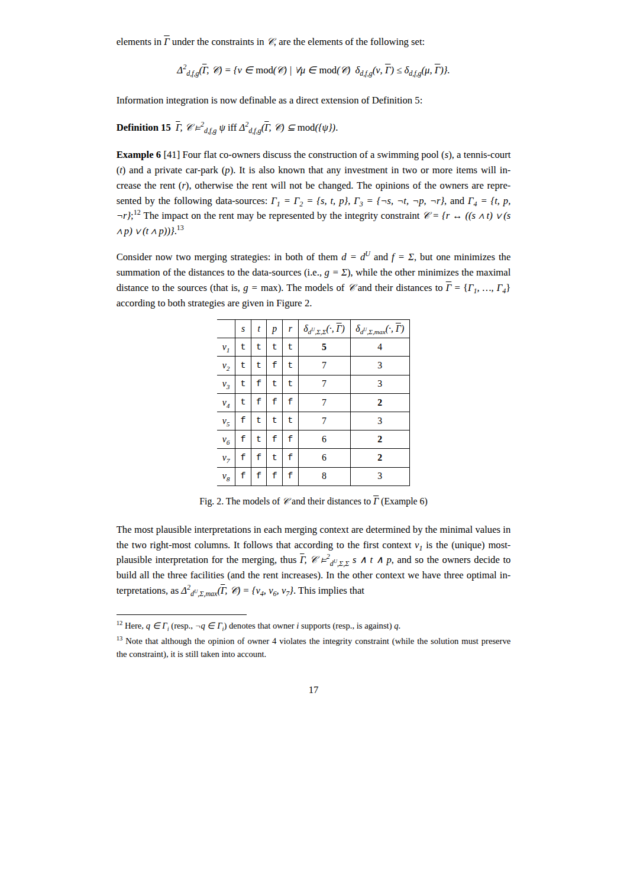elements in Γ under the constraints in 𝒞, are the elements of the following set:
Δ2d,f,g(Γ, 𝒞) = {ν ∈ mod(𝒞) | ∀μ ∈ mod(𝒞) δd,f,g(ν, Γ) ≤ δd,f,g(μ, Γ)}.
Information integration is now definable as a direct extension of Definition 5:
Definition 15 Γ, 𝒞 ⊨2d,f,g ψ iff Δ2d,f,g(Γ, 𝒞) ⊆ mod({ψ}).
Example 6 [41] Four flat co-owners discuss the construction of a swimming pool (s), a tennis-court (t) and a private car-park (p). It is also known that any investment in two or more items will increase the rent (r), otherwise the rent will not be changed. The opinions of the owners are represented by the following data-sources: Γ1 = Γ2 = {s, t, p}, Γ3 = {¬s, ¬t, ¬p, ¬r}, and Γ4 = {t, p, ¬r};12 The impact on the rent may be represented by the integrity constraint 𝒞 = {r ↔ ((s ∧ t) ∨ (s ∧ p) ∨ (t ∧ p))}.13
Consider now two merging strategies: in both of them d = dU and f = Σ, but one minimizes the summation of the distances to the data-sources (i.e., g = Σ), while the other minimizes the maximal distance to the sources (that is, g = max). The models of 𝒞 and their distances to Γ = {Γ1, …, Γ4} according to both strategies are given in Figure 2.
| | s | t | p | r | δ d U ,Σ,Σ (·, Γ ) | δ d U ,Σ,max (·, Γ ) |
| --- | --- | --- | --- | --- | --- | --- |
| ν 1 | t | t | t | t | 5 | 4 |
| ν 2 | t | t | f | t | 7 | 3 |
| ν 3 | t | f | t | t | 7 | 3 |
| ν 4 | t | f | f | f | 7 | 2 |
| ν 5 | f | t | t | t | 7 | 3 |
| ν 6 | f | t | f | f | 6 | 2 |
| ν 7 | f | f | t | f | 6 | 2 |
| ν 8 | f | f | f | f | 8 | 3 |
Fig. 2. The models of 𝒞 and their distances to Γ (Example 6)
The most plausible interpretations in each merging context are determined by the minimal values in the two right-most columns. It follows that according to the first context ν1 is the (unique) most-plausible interpretation for the merging, thus Γ, 𝒞 ⊨2dU,Σ,Σ s ∧ t ∧ p, and so the owners decide to build all the three facilities (and the rent increases). In the other context we have three optimal interpretations, as Δ2dU,Σ,max(Γ, 𝒞) = {ν4, ν6, ν7}. This implies that
12 Here, q ∈ Γi (resp., ¬q ∈ Γi) denotes that owner i supports (resp., is against) q.
13 Note that although the opinion of owner 4 violates the integrity constraint (while the solution must preserve the constraint), it is still taken into account.
17